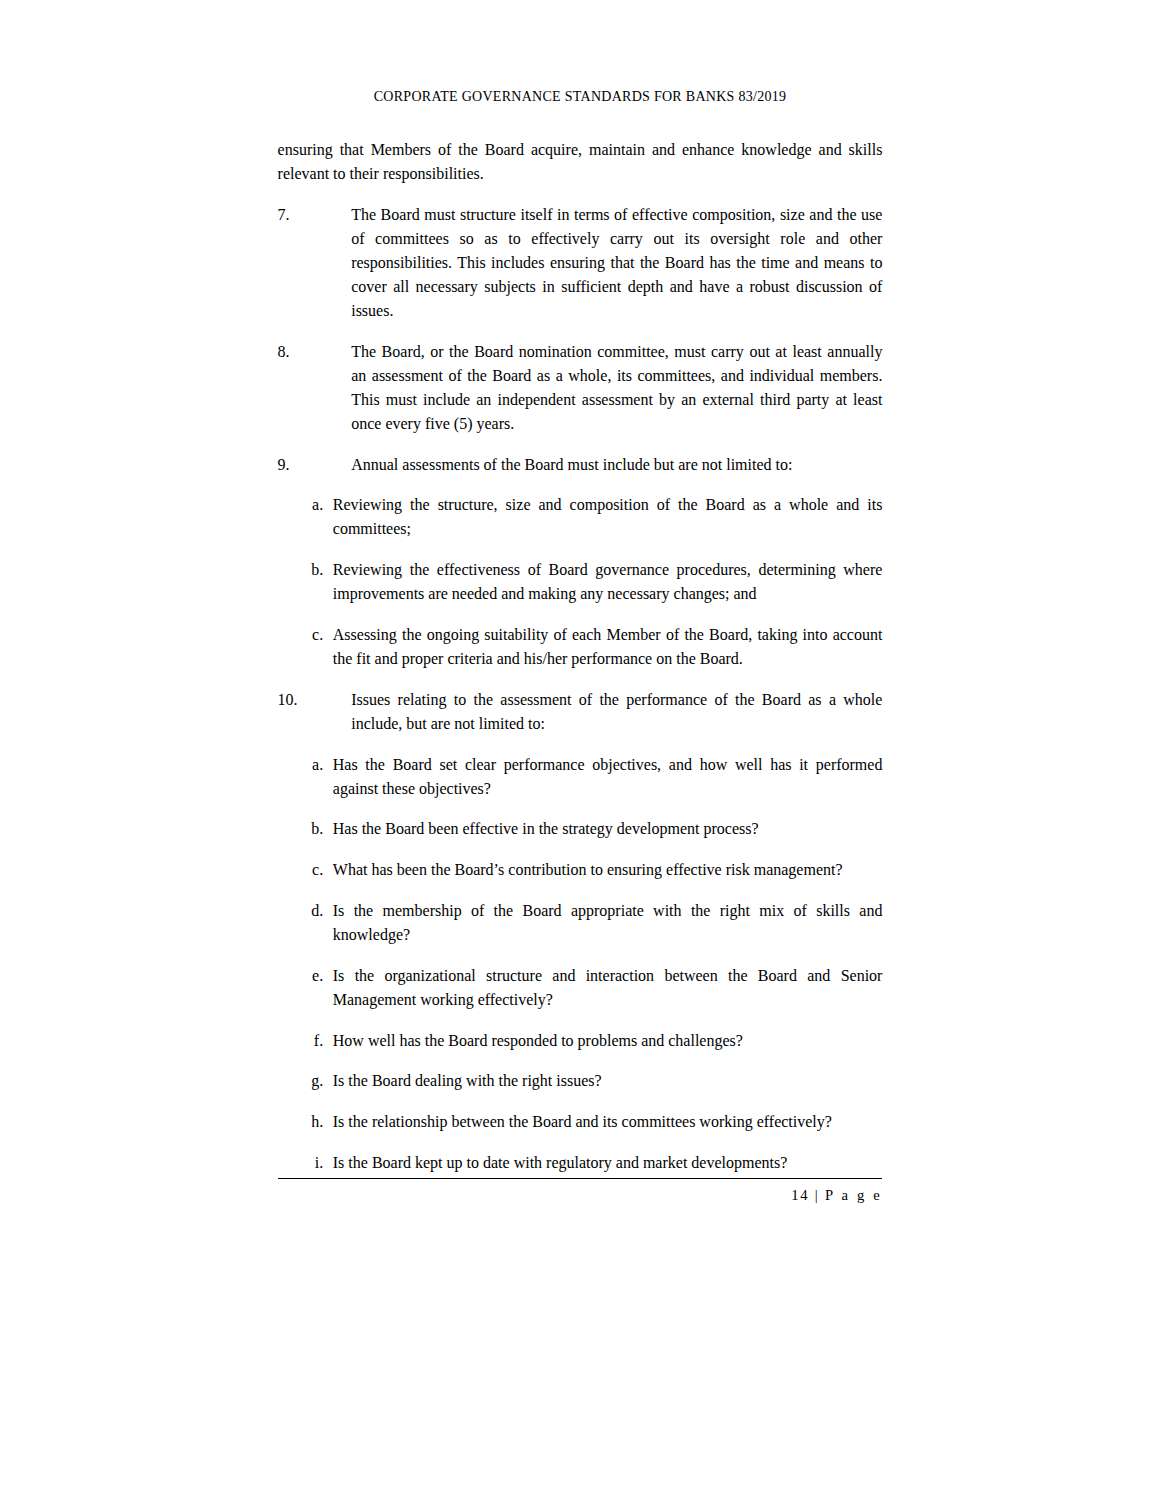CORPORATE GOVERNANCE STANDARDS FOR BANKS 83/2019
ensuring that Members of the Board acquire, maintain and enhance knowledge and skills relevant to their responsibilities.
7.
The Board must structure itself in terms of effective composition, size and the use of committees so as to effectively carry out its oversight role and other responsibilities. This includes ensuring that the Board has the time and means to cover all necessary subjects in sufficient depth and have a robust discussion of issues.
8.
The Board, or the Board nomination committee, must carry out at least annually an assessment of the Board as a whole, its committees, and individual members. This must include an independent assessment by an external third party at least once every five (5) years.
9.
Annual assessments of the Board must include but are not limited to:
Reviewing the structure, size and composition of the Board as a whole and its committees;
Reviewing the effectiveness of Board governance procedures, determining where improvements are needed and making any necessary changes; and
Assessing the ongoing suitability of each Member of the Board, taking into account the fit and proper criteria and his/her performance on the Board.
10.
Issues relating to the assessment of the performance of the Board as a whole include, but are not limited to:
Has the Board set clear performance objectives, and how well has it performed against these objectives?
Has the Board been effective in the strategy development process?
What has been the Board’s contribution to ensuring effective risk management?
Is the membership of the Board appropriate with the right mix of skills and knowledge?
Is the organizational structure and interaction between the Board and Senior Management working effectively?
How well has the Board responded to problems and challenges?
Is the Board dealing with the right issues?
Is the relationship between the Board and its committees working effectively?
Is the Board kept up to date with regulatory and market developments?
14 | P a g e